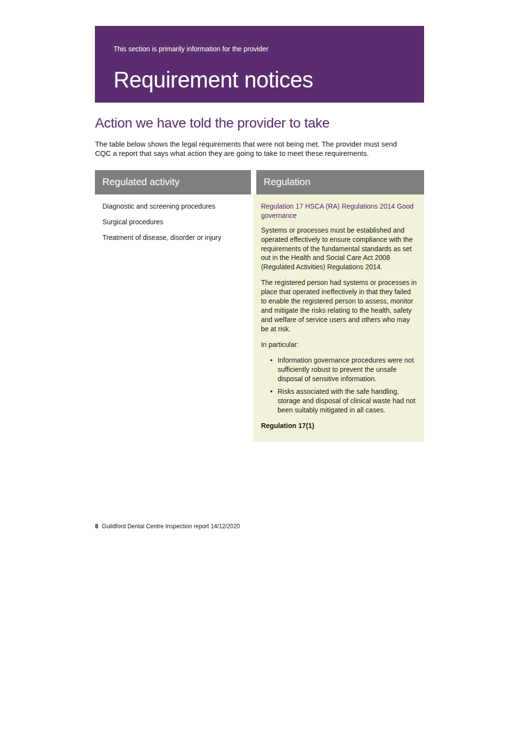This section is primarily information for the provider
Requirement notices
Action we have told the provider to take
The table below shows the legal requirements that were not being met. The provider must send CQC a report that says what action they are going to take to meet these requirements.
| Regulated activity | Regulation |
| --- | --- |
| Diagnostic and screening procedures Surgical procedures Treatment of disease, disorder or injury | Regulation 17 HSCA (RA) Regulations 2014 Good governance Systems or processes must be established and operated effectively to ensure compliance with the requirements of the fundamental standards as set out in the Health and Social Care Act 2008 (Regulated Activities) Regulations 2014. The registered person had systems or processes in place that operated ineffectively in that they failed to enable the registered person to assess, monitor and mitigate the risks relating to the health, safety and welfare of service users and others who may be at risk. In particular: Information governance procedures were not sufficiently robust to prevent the unsafe disposal of sensitive information. Risks associated with the safe handling, storage and disposal of clinical waste had not been suitably mitigated in all cases. Regulation 17(1) |
8 Guildford Dental Centre Inspection report 14/12/2020